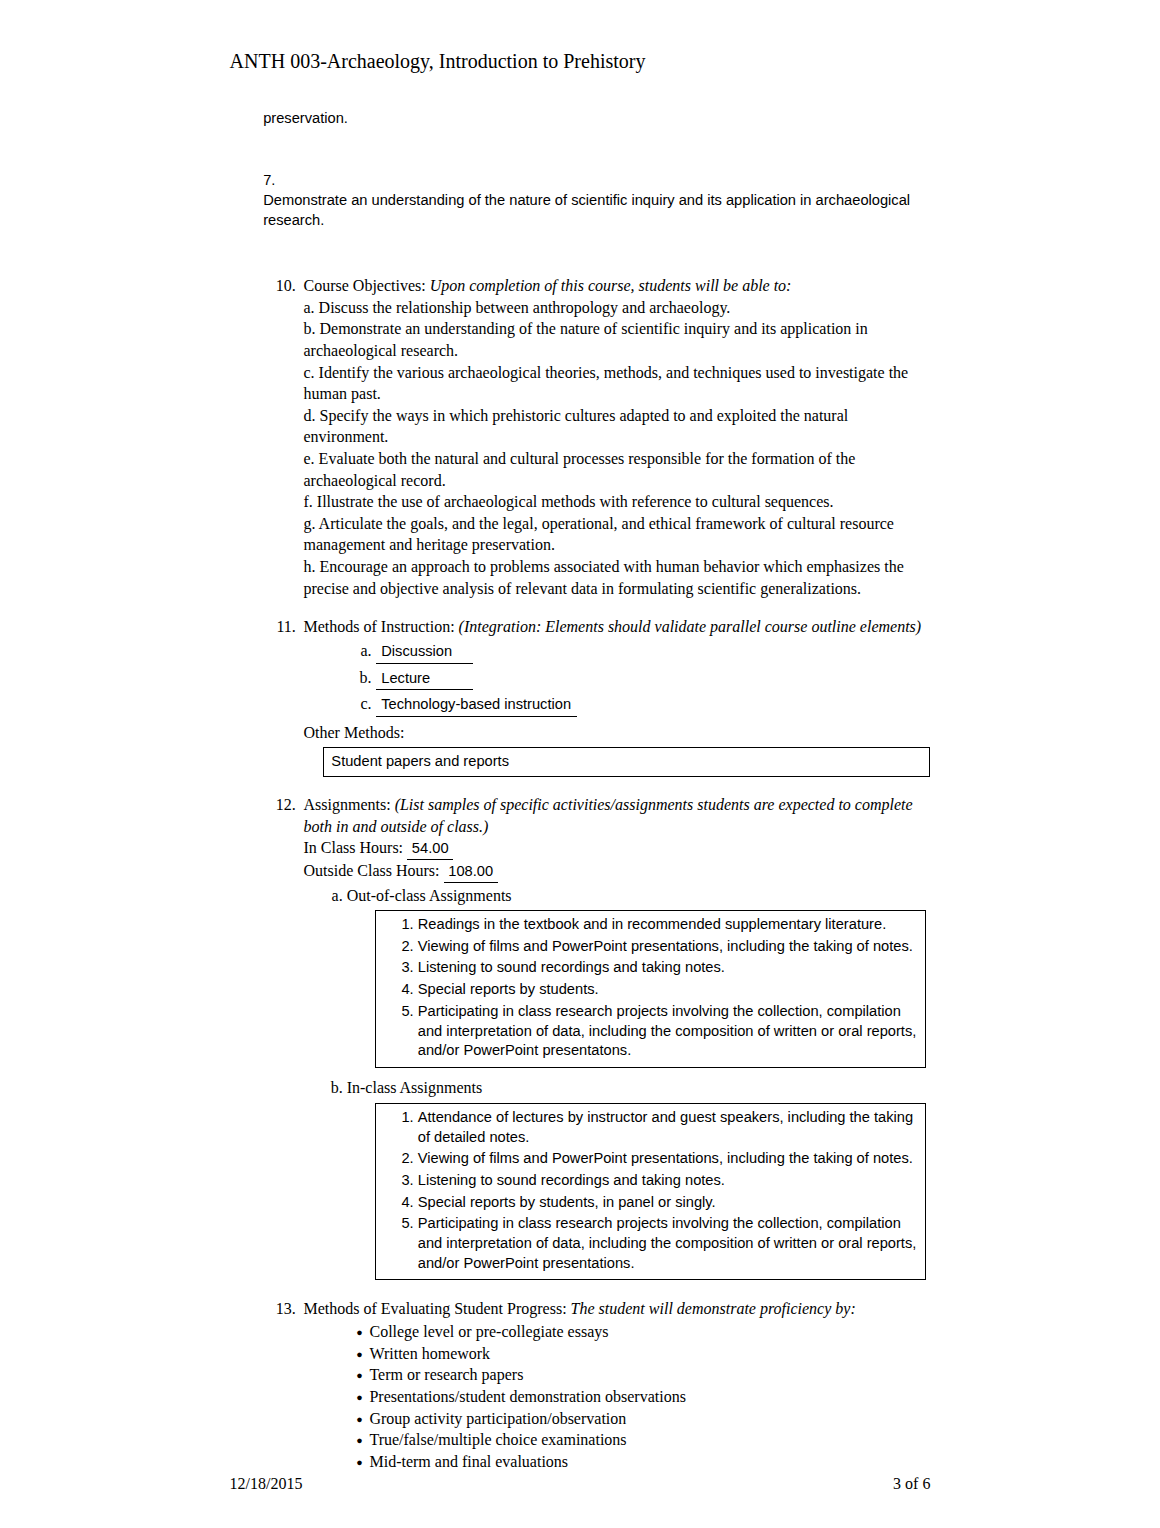ANTH 003-Archaeology, Introduction to Prehistory
preservation.
7.
Demonstrate an understanding of the nature of scientific inquiry and its application in archaeological research.
10. Course Objectives: Upon completion of this course, students will be able to:
a. Discuss the relationship between anthropology and archaeology.
b. Demonstrate an understanding of the nature of scientific inquiry and its application in archaeological research.
c. Identify the various archaeological theories, methods, and techniques used to investigate the human past.
d. Specify the ways in which prehistoric cultures adapted to and exploited the natural environment.
e. Evaluate both the natural and cultural processes responsible for the formation of the archaeological record.
f. Illustrate the use of archaeological methods with reference to cultural sequences.
g. Articulate the goals, and the legal, operational, and ethical framework of cultural resource management and heritage preservation.
h. Encourage an approach to problems associated with human behavior which emphasizes the precise and objective analysis of relevant data in formulating scientific generalizations.
11. Methods of Instruction: (Integration: Elements should validate parallel course outline elements)
Discussion
Lecture
Technology-based instruction
Other Methods:
Student papers and reports
12. Assignments: (List samples of specific activities/assignments students are expected to complete both in and outside of class.)
In Class Hours: 54.00
Outside Class Hours: 108.00
Out-of-class Assignments
Readings in the textbook and in recommended supplementary literature.
Viewing of films and PowerPoint presentations, including the taking of notes.
Listening to sound recordings and taking notes.
Special reports by students.
Participating in class research projects involving the collection, compilation and interpretation of data, including the composition of written or oral reports, and/or PowerPoint presentatons.
In-class Assignments
Attendance of lectures by instructor and guest speakers, including the taking of detailed notes.
Viewing of films and PowerPoint presentations, including the taking of notes.
Listening to sound recordings and taking notes.
Special reports by students, in panel or singly.
Participating in class research projects involving the collection, compilation and interpretation of data, including the composition of written or oral reports, and/or PowerPoint presentations.
13. Methods of Evaluating Student Progress: The student will demonstrate proficiency by:
College level or pre-collegiate essays
Written homework
Term or research papers
Presentations/student demonstration observations
Group activity participation/observation
True/false/multiple choice examinations
Mid-term and final evaluations
12/18/2015 3 of 6